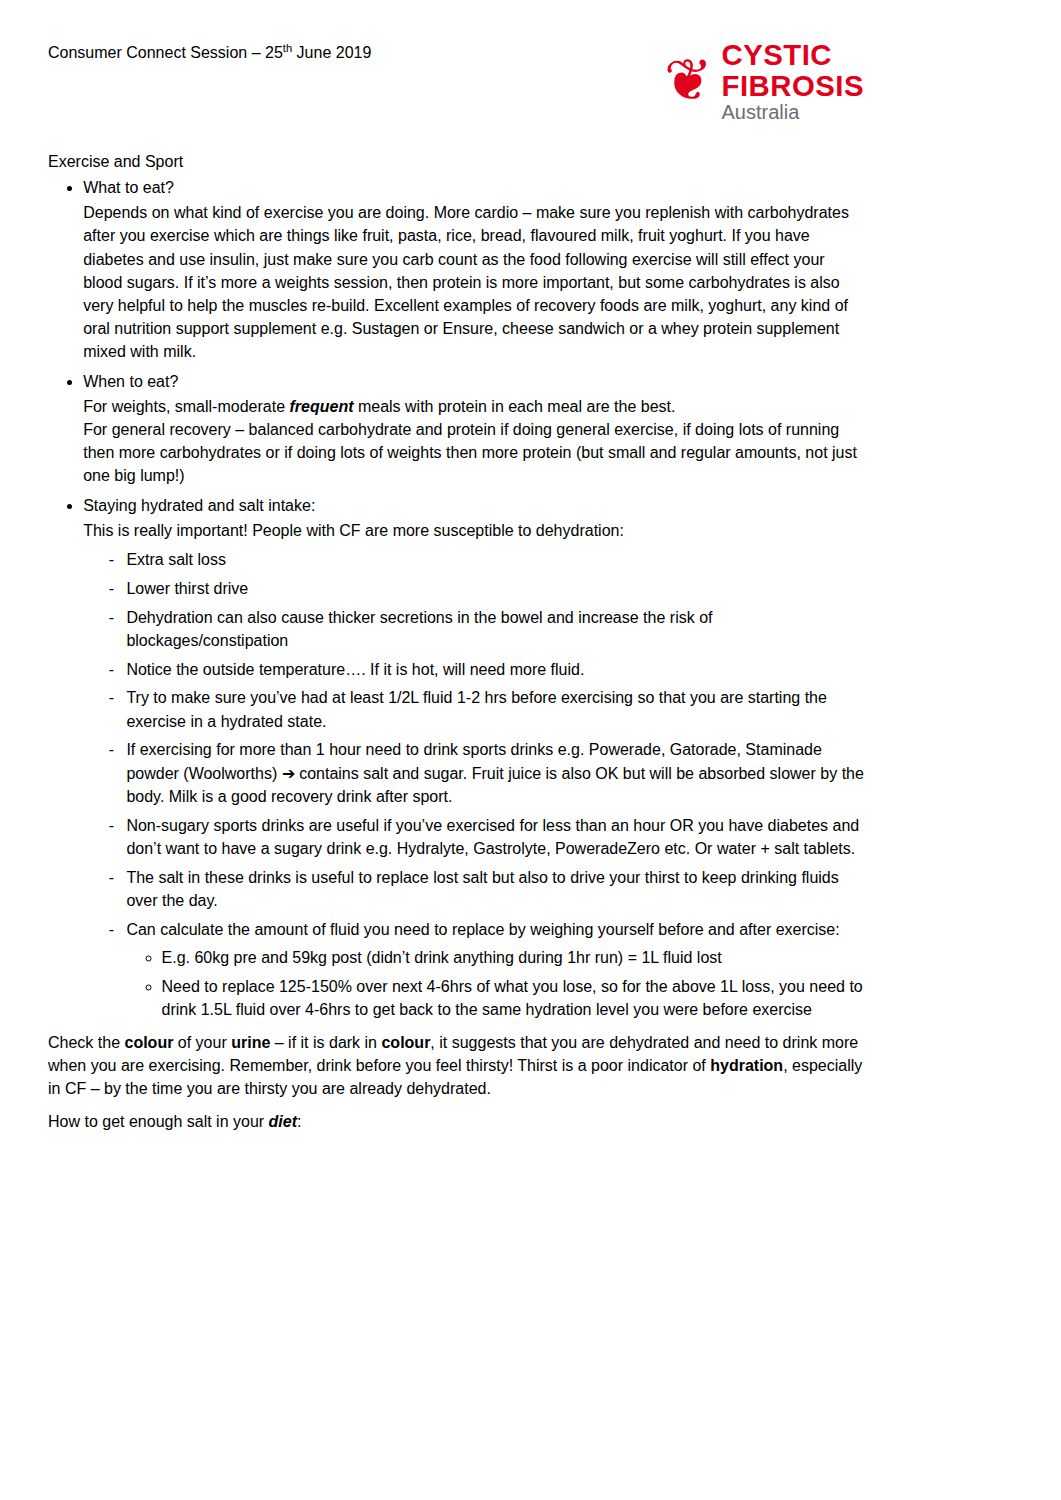❦ CYSTIC FIBROSIS Australia
Consumer Connect Session – 25th June 2019
Exercise and Sport
What to eat?
Depends on what kind of exercise you are doing. More cardio – make sure you replenish with carbohydrates after you exercise which are things like fruit, pasta, rice, bread, flavoured milk, fruit yoghurt. If you have diabetes and use insulin, just make sure you carb count as the food following exercise will still effect your blood sugars. If it’s more a weights session, then protein is more important, but some carbohydrates is also very helpful to help the muscles re-build. Excellent examples of recovery foods are milk, yoghurt, any kind of oral nutrition support supplement e.g. Sustagen or Ensure, cheese sandwich or a whey protein supplement mixed with milk.
When to eat?
For weights, small-moderate frequent meals with protein in each meal are the best.
For general recovery – balanced carbohydrate and protein if doing general exercise, if doing lots of running then more carbohydrates or if doing lots of weights then more protein (but small and regular amounts, not just one big lump!)
Staying hydrated and salt intake:
This is really important! People with CF are more susceptible to dehydration:
Extra salt loss
Lower thirst drive
Dehydration can also cause thicker secretions in the bowel and increase the risk of blockages/constipation
Notice the outside temperature…. If it is hot, will need more fluid.
Try to make sure you’ve had at least 1/2L fluid 1-2 hrs before exercising so that you are starting the exercise in a hydrated state.
If exercising for more than 1 hour need to drink sports drinks e.g. Powerade, Gatorade, Staminade powder (Woolworths) ➔ contains salt and sugar. Fruit juice is also OK but will be absorbed slower by the body. Milk is a good recovery drink after sport.
Non-sugary sports drinks are useful if you’ve exercised for less than an hour OR you have diabetes and don’t want to have a sugary drink e.g. Hydralyte, Gastrolyte, PoweradeZero etc. Or water + salt tablets.
The salt in these drinks is useful to replace lost salt but also to drive your thirst to keep drinking fluids over the day.
Can calculate the amount of fluid you need to replace by weighing yourself before and after exercise:
E.g. 60kg pre and 59kg post (didn’t drink anything during 1hr run) = 1L fluid lost
Need to replace 125-150% over next 4-6hrs of what you lose, so for the above 1L loss, you need to drink 1.5L fluid over 4-6hrs to get back to the same hydration level you were before exercise
Check the colour of your urine – if it is dark in colour, it suggests that you are dehydrated and need to drink more when you are exercising. Remember, drink before you feel thirsty! Thirst is a poor indicator of hydration, especially in CF – by the time you are thirsty you are already dehydrated.
How to get enough salt in your diet: